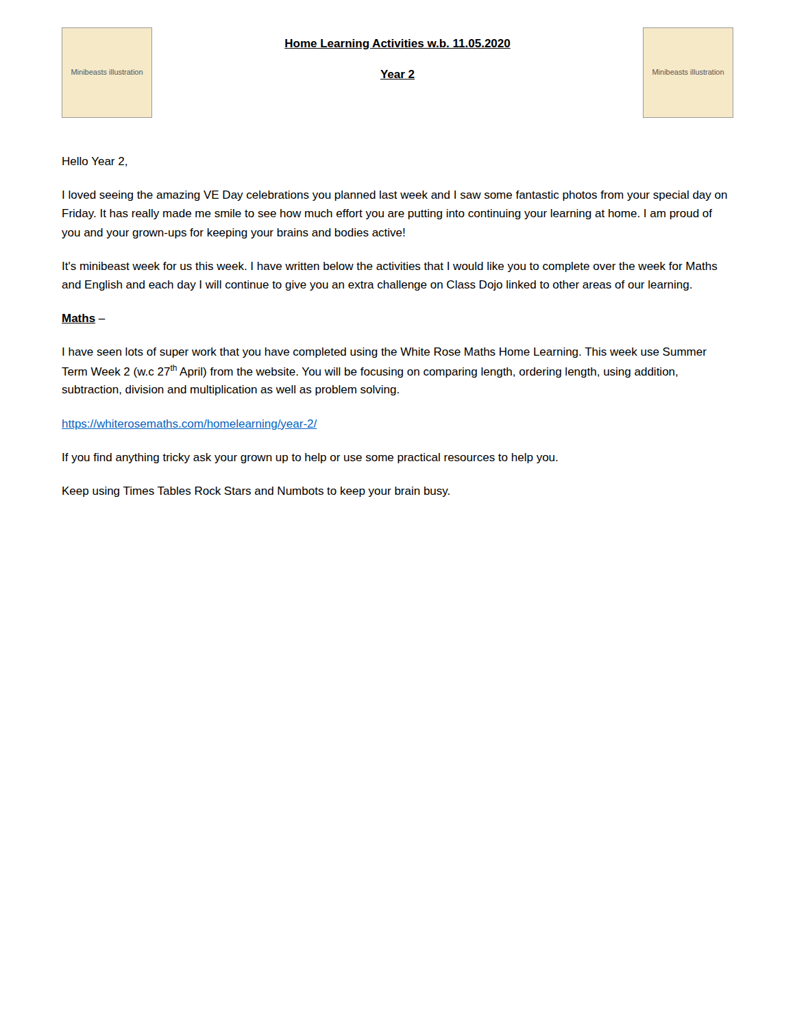Minibeasts illustration
Home Learning Activities w.b. 11.05.2020
Year 2
Minibeasts illustration
Hello Year 2,
I loved seeing the amazing VE Day celebrations you planned last week and I saw some fantastic photos from your special day on Friday. It has really made me smile to see how much effort you are putting into continuing your learning at home. I am proud of you and your grown-ups for keeping your brains and bodies active!
It's minibeast week for us this week. I have written below the activities that I would like you to complete over the week for Maths and English and each day I will continue to give you an extra challenge on Class Dojo linked to other areas of our learning.
Maths
–
I have seen lots of super work that you have completed using the White Rose Maths Home Learning. This week use Summer Term Week 2 (w.c 27th April) from the website. You will be focusing on comparing length, ordering length, using addition, subtraction, division and multiplication as well as problem solving.
https://whiterosemaths.com/homelearning/year-2/
If you find anything tricky ask your grown up to help or use some practical resources to help you.
Keep using Times Tables Rock Stars and Numbots to keep your brain busy.